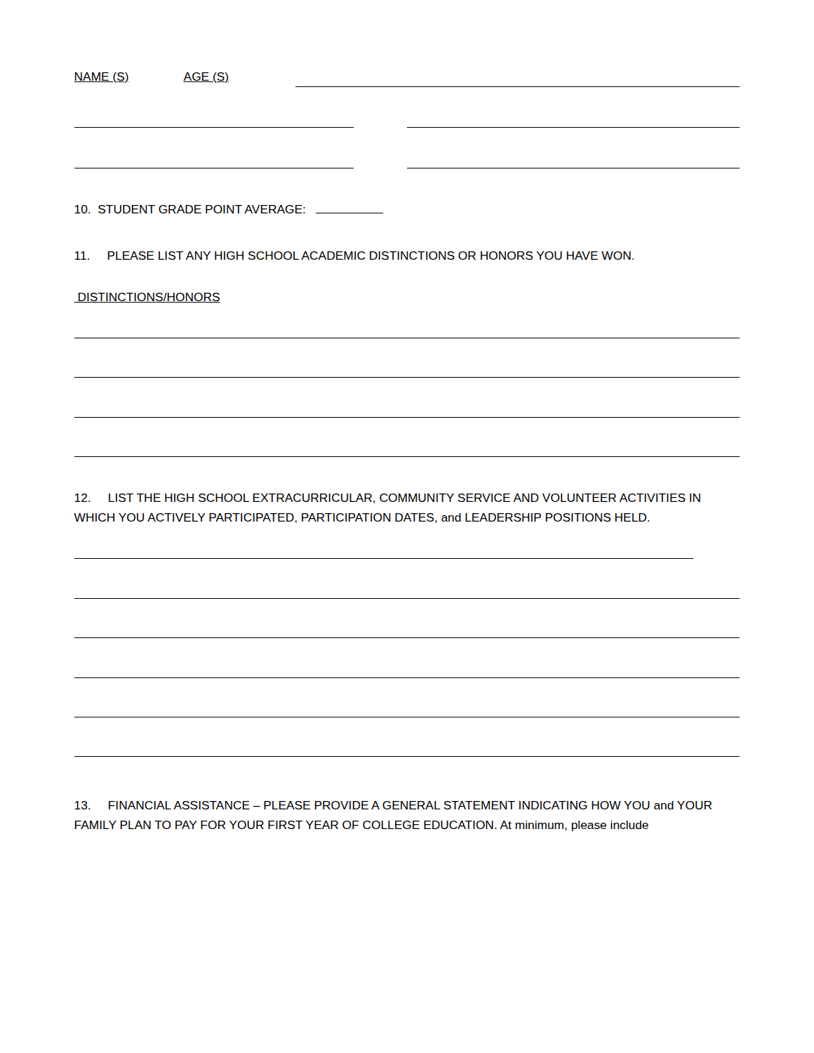NAME (S) AGE (S)
10. STUDENT GRADE POINT AVERAGE:
11. PLEASE LIST ANY HIGH SCHOOL ACADEMIC DISTINCTIONS OR HONORS YOU HAVE WON.
DISTINCTIONS/HONORS
12. LIST THE HIGH SCHOOL EXTRACURRICULAR, COMMUNITY SERVICE AND VOLUNTEER ACTIVITIES IN WHICH YOU ACTIVELY PARTICIPATED, PARTICIPATION DATES, and LEADERSHIP POSITIONS HELD.
13. FINANCIAL ASSISTANCE – PLEASE PROVIDE A GENERAL STATEMENT INDICATING HOW YOU and YOUR FAMILY PLAN TO PAY FOR YOUR FIRST YEAR OF COLLEGE EDUCATION. At minimum, please include